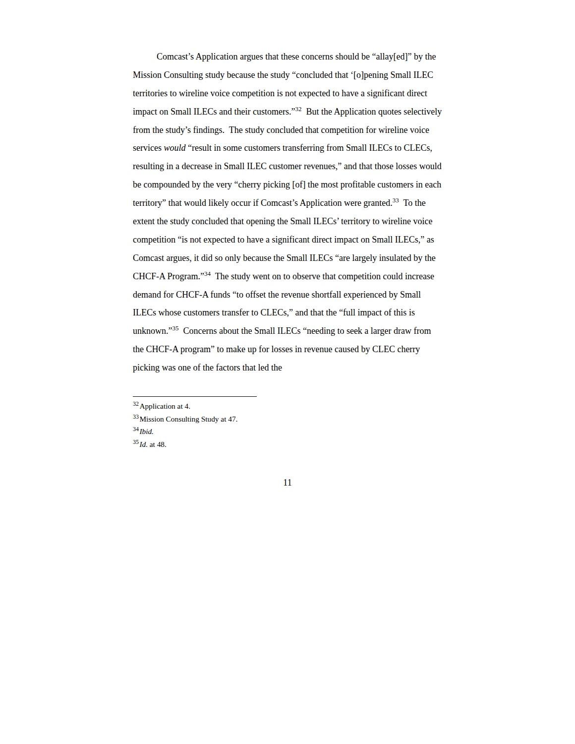Comcast’s Application argues that these concerns should be “allay[ed]” by the Mission Consulting study because the study “concluded that ‘[o]pening Small ILEC territories to wireline voice competition is not expected to have a significant direct impact on Small ILECs and their customers.”32 But the Application quotes selectively from the study’s findings. The study concluded that competition for wireline voice services would “result in some customers transferring from Small ILECs to CLECs, resulting in a decrease in Small ILEC customer revenues,” and that those losses would be compounded by the very “cherry picking [of] the most profitable customers in each territory” that would likely occur if Comcast’s Application were granted.33 To the extent the study concluded that opening the Small ILECs’ territory to wireline voice competition “is not expected to have a significant direct impact on Small ILECs,” as Comcast argues, it did so only because the Small ILECs “are largely insulated by the CHCF-A Program.”34 The study went on to observe that competition could increase demand for CHCF-A funds “to offset the revenue shortfall experienced by Small ILECs whose customers transfer to CLECs,” and that the “full impact of this is unknown.”35 Concerns about the Small ILECs “needing to seek a larger draw from the CHCF-A program” to make up for losses in revenue caused by CLEC cherry picking was one of the factors that led the
32 Application at 4.
33 Mission Consulting Study at 47.
34 Ibid.
35 Id. at 48.
11